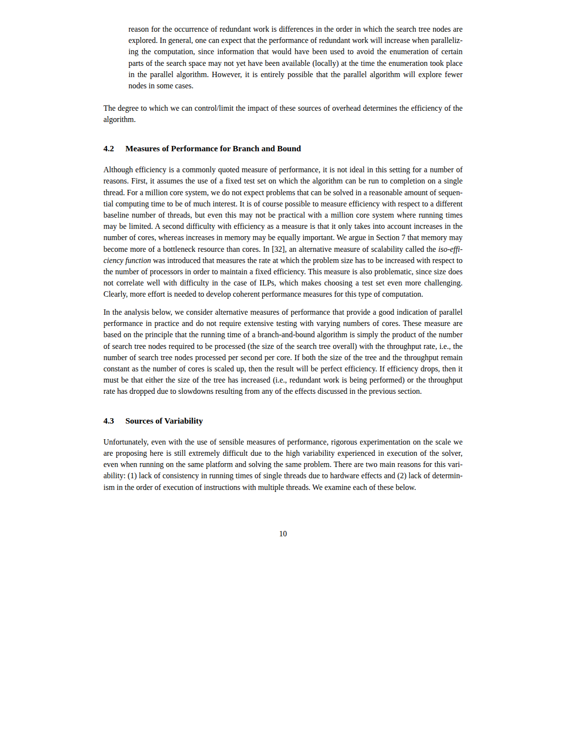reason for the occurrence of redundant work is differences in the order in which the search tree nodes are explored. In general, one can expect that the performance of redundant work will increase when parallelizing the computation, since information that would have been used to avoid the enumeration of certain parts of the search space may not yet have been available (locally) at the time the enumeration took place in the parallel algorithm. However, it is entirely possible that the parallel algorithm will explore fewer nodes in some cases.
The degree to which we can control/limit the impact of these sources of overhead determines the efficiency of the algorithm.
4.2 Measures of Performance for Branch and Bound
Although efficiency is a commonly quoted measure of performance, it is not ideal in this setting for a number of reasons. First, it assumes the use of a fixed test set on which the algorithm can be run to completion on a single thread. For a million core system, we do not expect problems that can be solved in a reasonable amount of sequential computing time to be of much interest. It is of course possible to measure efficiency with respect to a different baseline number of threads, but even this may not be practical with a million core system where running times may be limited. A second difficulty with efficiency as a measure is that it only takes into account increases in the number of cores, whereas increases in memory may be equally important. We argue in Section 7 that memory may become more of a bottleneck resource than cores. In [32], an alternative measure of scalability called the iso-efficiency function was introduced that measures the rate at which the problem size has to be increased with respect to the number of processors in order to maintain a fixed efficiency. This measure is also problematic, since size does not correlate well with difficulty in the case of ILPs, which makes choosing a test set even more challenging. Clearly, more effort is needed to develop coherent performance measures for this type of computation.
In the analysis below, we consider alternative measures of performance that provide a good indication of parallel performance in practice and do not require extensive testing with varying numbers of cores. These measure are based on the principle that the running time of a branch-and-bound algorithm is simply the product of the number of search tree nodes required to be processed (the size of the search tree overall) with the throughput rate, i.e., the number of search tree nodes processed per second per core. If both the size of the tree and the throughput remain constant as the number of cores is scaled up, then the result will be perfect efficiency. If efficiency drops, then it must be that either the size of the tree has increased (i.e., redundant work is being performed) or the throughput rate has dropped due to slowdowns resulting from any of the effects discussed in the previous section.
4.3 Sources of Variability
Unfortunately, even with the use of sensible measures of performance, rigorous experimentation on the scale we are proposing here is still extremely difficult due to the high variability experienced in execution of the solver, even when running on the same platform and solving the same problem. There are two main reasons for this variability: (1) lack of consistency in running times of single threads due to hardware effects and (2) lack of determinism in the order of execution of instructions with multiple threads. We examine each of these below.
10